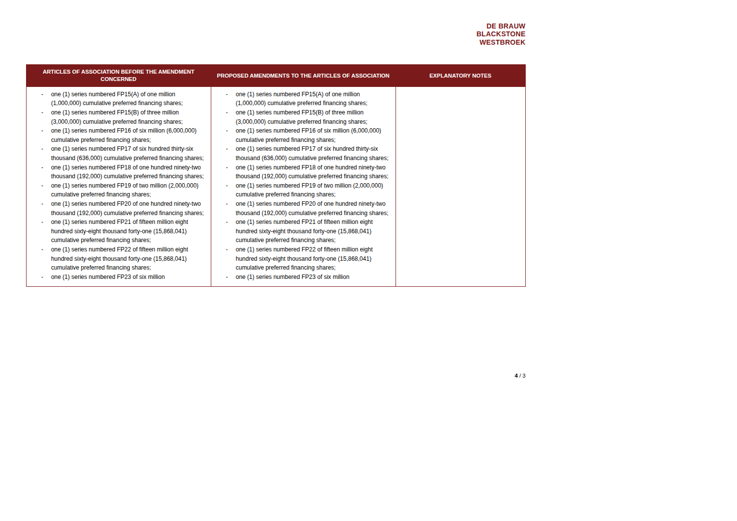DE BRAUW
BLACKSTONE
WESTBROEK
| ARTICLES OF ASSOCIATION BEFORE THE AMENDMENT CONCERNED | PROPOSED AMENDMENTS TO THE ARTICLES OF ASSOCIATION | EXPLANATORY NOTES |
| --- | --- | --- |
| one (1) series numbered FP15(A) of one million (1,000,000) cumulative preferred financing shares; one (1) series numbered FP15(B) of three million (3,000,000) cumulative preferred financing shares; one (1) series numbered FP16 of six million (6,000,000) cumulative preferred financing shares; one (1) series numbered FP17 of six hundred thirty-six thousand (636,000) cumulative preferred financing shares; one (1) series numbered FP18 of one hundred ninety-two thousand (192,000) cumulative preferred financing shares; one (1) series numbered FP19 of two million (2,000,000) cumulative preferred financing shares; one (1) series numbered FP20 of one hundred ninety-two thousand (192,000) cumulative preferred financing shares; one (1) series numbered FP21 of fifteen million eight hundred sixty-eight thousand forty-one (15,868,041) cumulative preferred financing shares; one (1) series numbered FP22 of fifteen million eight hundred sixty-eight thousand forty-one (15,868,041) cumulative preferred financing shares; one (1) series numbered FP23 of six million | one (1) series numbered FP15(A) of one million (1,000,000) cumulative preferred financing shares; one (1) series numbered FP15(B) of three million (3,000,000) cumulative preferred financing shares; one (1) series numbered FP16 of six million (6,000,000) cumulative preferred financing shares; one (1) series numbered FP17 of six hundred thirty-six thousand (636,000) cumulative preferred financing shares; one (1) series numbered FP18 of one hundred ninety-two thousand (192,000) cumulative preferred financing shares; one (1) series numbered FP19 of two million (2,000,000) cumulative preferred financing shares; one (1) series numbered FP20 of one hundred ninety-two thousand (192,000) cumulative preferred financing shares; one (1) series numbered FP21 of fifteen million eight hundred sixty-eight thousand forty-one (15,868,041) cumulative preferred financing shares; one (1) series numbered FP22 of fifteen million eight hundred sixty-eight thousand forty-one (15,868,041) cumulative preferred financing shares; one (1) series numbered FP23 of six million | |
4 / 3